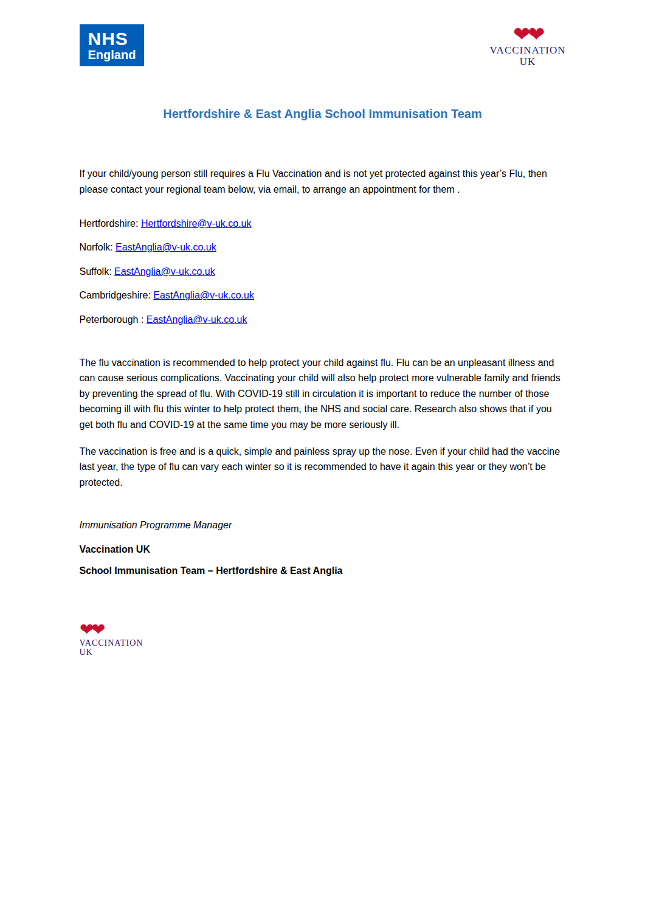NHS England
❤❤
VACCINATION
UK
Hertfordshire & East Anglia School Immunisation Team
If your child/young person still requires a Flu Vaccination and is not yet protected against this year’s Flu, then please contact your regional team below, via email, to arrange an appointment for them .
Hertfordshire: Hertfordshire@v-uk.co.uk
Norfolk: EastAnglia@v-uk.co.uk
Suffolk: EastAnglia@v-uk.co.uk
Cambridgeshire: EastAnglia@v-uk.co.uk
Peterborough : EastAnglia@v-uk.co.uk
The flu vaccination is recommended to help protect your child against flu. Flu can be an unpleasant illness and can cause serious complications. Vaccinating your child will also help protect more vulnerable family and friends by preventing the spread of flu. With COVID-19 still in circulation it is important to reduce the number of those becoming ill with flu this winter to help protect them, the NHS and social care. Research also shows that if you get both flu and COVID-19 at the same time you may be more seriously ill.
The vaccination is free and is a quick, simple and painless spray up the nose. Even if your child had the vaccine last year, the type of flu can vary each winter so it is recommended to have it again this year or they won’t be protected.
Immunisation Programme Manager
Vaccination UK
School Immunisation Team – Hertfordshire & East Anglia
❤❤
VACCINATION
UK